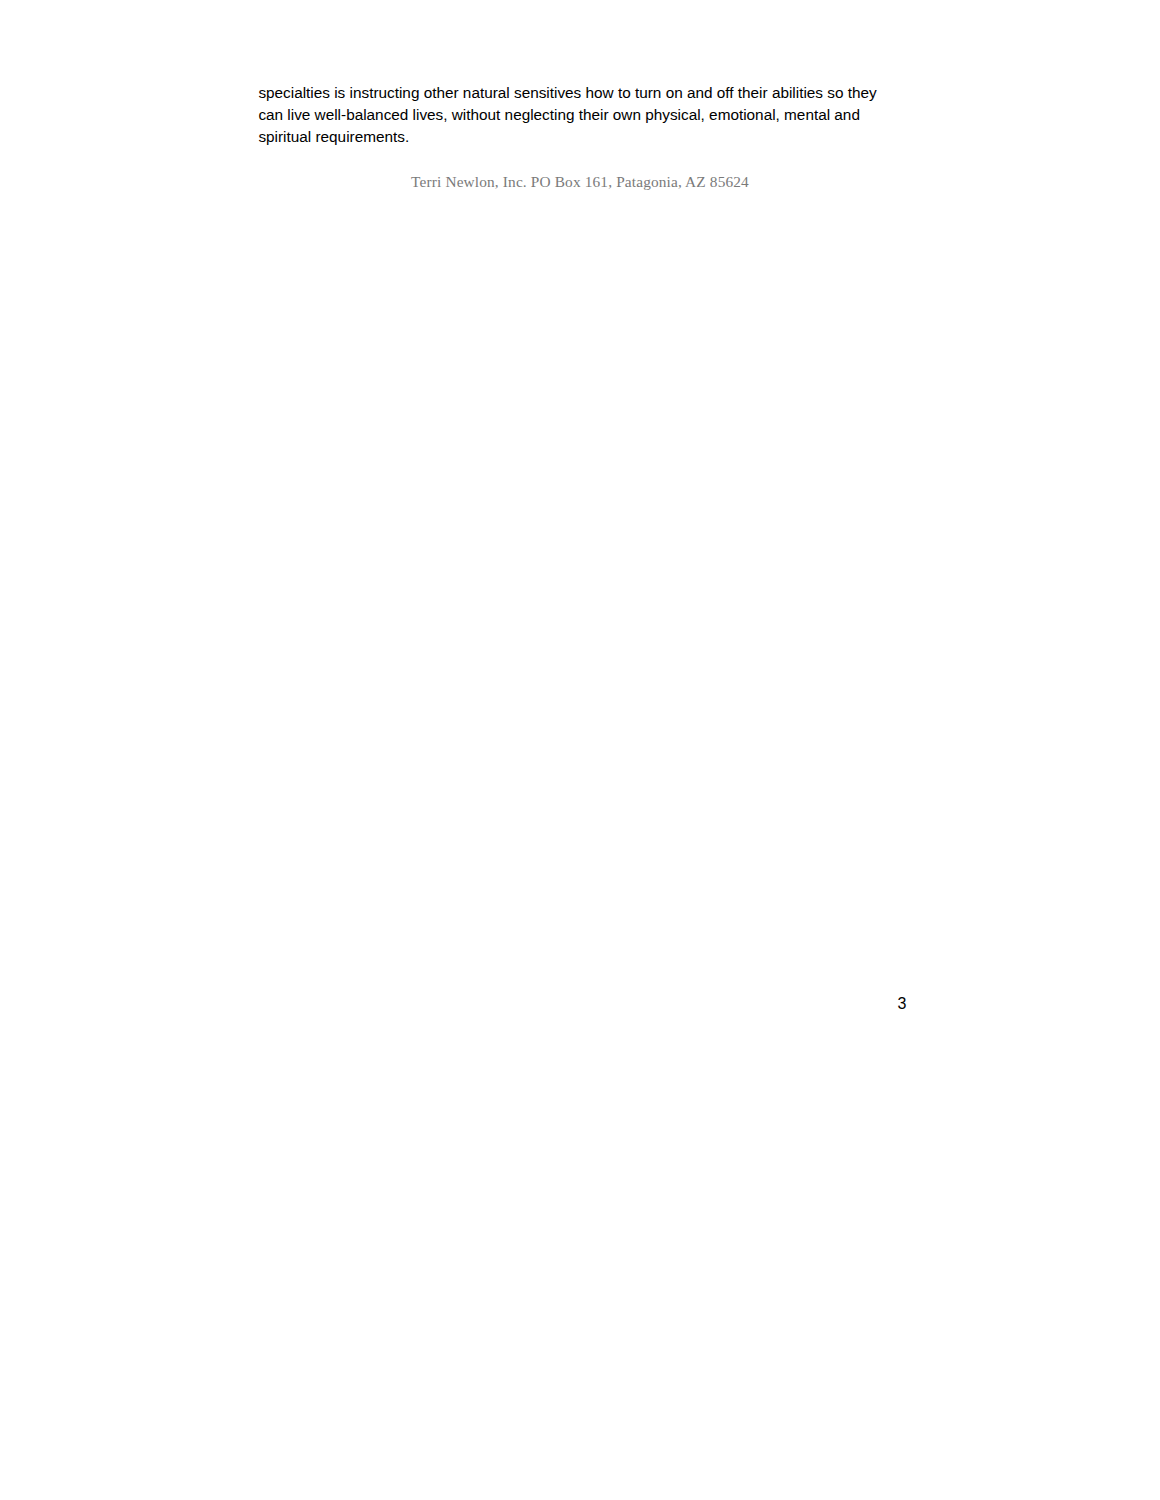specialties is instructing other natural sensitives how to turn on and off their abilities so they can live well-balanced lives, without neglecting their own physical, emotional, mental and spiritual requirements.
Terri Newlon, Inc. PO Box 161, Patagonia, AZ 85624
3